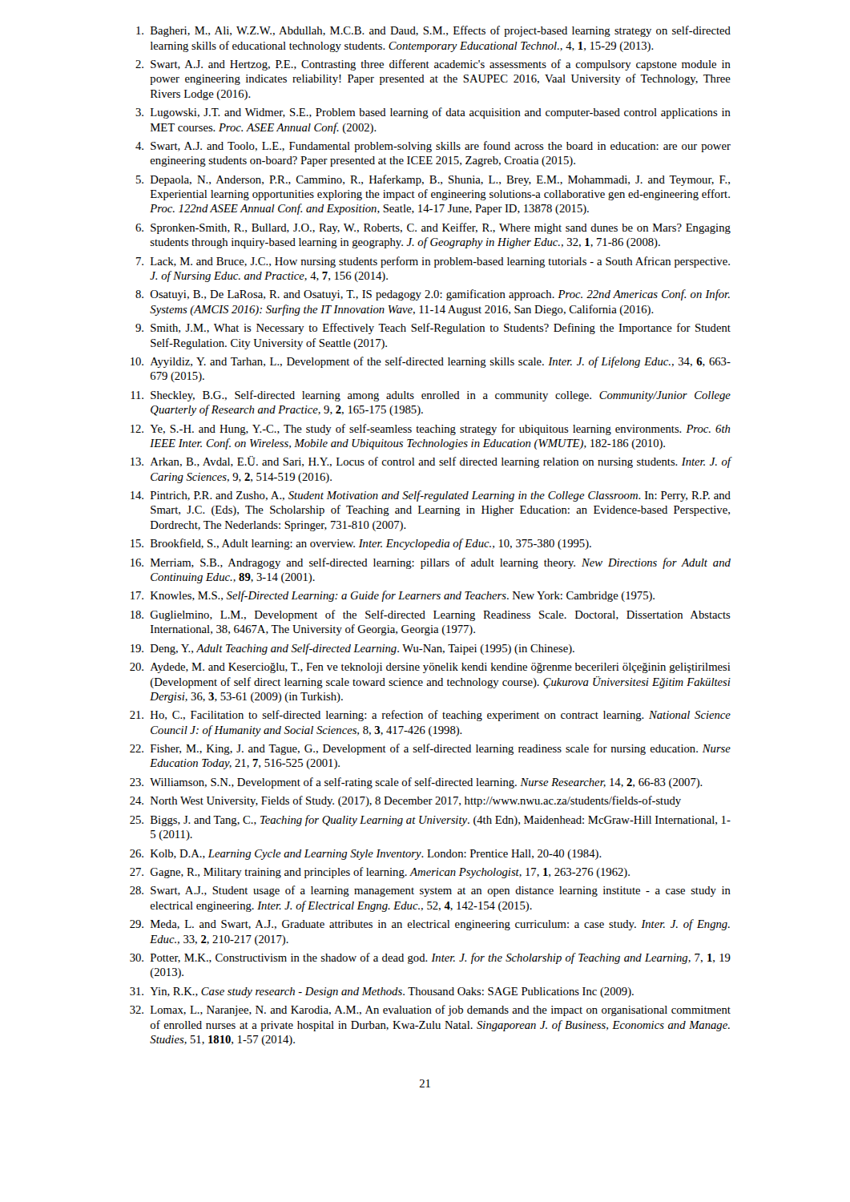Bagheri, M., Ali, W.Z.W., Abdullah, M.C.B. and Daud, S.M., Effects of project-based learning strategy on self-directed learning skills of educational technology students. Contemporary Educational Technol., 4, 1, 15-29 (2013).
Swart, A.J. and Hertzog, P.E., Contrasting three different academic's assessments of a compulsory capstone module in power engineering indicates reliability! Paper presented at the SAUPEC 2016, Vaal University of Technology, Three Rivers Lodge (2016).
Lugowski, J.T. and Widmer, S.E., Problem based learning of data acquisition and computer-based control applications in MET courses. Proc. ASEE Annual Conf. (2002).
Swart, A.J. and Toolo, L.E., Fundamental problem-solving skills are found across the board in education: are our power engineering students on-board? Paper presented at the ICEE 2015, Zagreb, Croatia (2015).
Depaola, N., Anderson, P.R., Cammino, R., Haferkamp, B., Shunia, L., Brey, E.M., Mohammadi, J. and Teymour, F., Experiential learning opportunities exploring the impact of engineering solutions-a collaborative gen ed-engineering effort. Proc. 122nd ASEE Annual Conf. and Exposition, Seatle, 14-17 June, Paper ID, 13878 (2015).
Spronken-Smith, R., Bullard, J.O., Ray, W., Roberts, C. and Keiffer, R., Where might sand dunes be on Mars? Engaging students through inquiry-based learning in geography. J. of Geography in Higher Educ., 32, 1, 71-86 (2008).
Lack, M. and Bruce, J.C., How nursing students perform in problem-based learning tutorials - a South African perspective. J. of Nursing Educ. and Practice, 4, 7, 156 (2014).
Osatuyi, B., De LaRosa, R. and Osatuyi, T., IS pedagogy 2.0: gamification approach. Proc. 22nd Americas Conf. on Infor. Systems (AMCIS 2016): Surfing the IT Innovation Wave, 11-14 August 2016, San Diego, California (2016).
Smith, J.M., What is Necessary to Effectively Teach Self-Regulation to Students? Defining the Importance for Student Self-Regulation. City University of Seattle (2017).
Ayyildiz, Y. and Tarhan, L., Development of the self-directed learning skills scale. Inter. J. of Lifelong Educ., 34, 6, 663-679 (2015).
Sheckley, B.G., Self‑directed learning among adults enrolled in a community college. Community/Junior College Quarterly of Research and Practice, 9, 2, 165-175 (1985).
Ye, S.-H. and Hung, Y.-C., The study of self-seamless teaching strategy for ubiquitous learning environments. Proc. 6th IEEE Inter. Conf. on Wireless, Mobile and Ubiquitous Technologies in Education (WMUTE), 182-186 (2010).
Arkan, B., Avdal, E.Ü. and Sari, H.Y., Locus of control and self directed learning relation on nursing students. Inter. J. of Caring Sciences, 9, 2, 514-519 (2016).
Pintrich, P.R. and Zusho, A., Student Motivation and Self-regulated Learning in the College Classroom. In: Perry, R.P. and Smart, J.C. (Eds), The Scholarship of Teaching and Learning in Higher Education: an Evidence-based Perspective, Dordrecht, The Nederlands: Springer, 731-810 (2007).
Brookfield, S., Adult learning: an overview. Inter. Encyclopedia of Educ., 10, 375-380 (1995).
Merriam, S.B., Andragogy and self-directed learning: pillars of adult learning theory. New Directions for Adult and Continuing Educ., 89, 3-14 (2001).
Knowles, M.S., Self-Directed Learning: a Guide for Learners and Teachers. New York: Cambridge (1975).
Guglielmino, L.M., Development of the Self-directed Learning Readiness Scale. Doctoral, Dissertation Abstacts International, 38, 6467A, The University of Georgia, Georgia (1977).
Deng, Y., Adult Teaching and Self-directed Learning. Wu-Nan, Taipei (1995) (in Chinese).
Aydede, M. and Kesercioğlu, T., Fen ve teknoloji dersine yönelik kendi kendine öğrenme becerileri ölçeğinin geliştirilmesi (Development of self direct learning scale toward science and technology course). Çukurova Üniversitesi Eğitim Fakültesi Dergisi, 36, 3, 53-61 (2009) (in Turkish).
Ho, C., Facilitation to self-directed learning: a refection of teaching experiment on contract learning. National Science Council J: of Humanity and Social Sciences, 8, 3, 417-426 (1998).
Fisher, M., King, J. and Tague, G., Development of a self-directed learning readiness scale for nursing education. Nurse Education Today, 21, 7, 516-525 (2001).
Williamson, S.N., Development of a self-rating scale of self-directed learning. Nurse Researcher, 14, 2, 66-83 (2007).
North West University, Fields of Study. (2017), 8 December 2017, http://www.nwu.ac.za/students/fields-of-study
Biggs, J. and Tang, C., Teaching for Quality Learning at University. (4th Edn), Maidenhead: McGraw-Hill International, 1-5 (2011).
Kolb, D.A., Learning Cycle and Learning Style Inventory. London: Prentice Hall, 20-40 (1984).
Gagne, R., Military training and principles of learning. American Psychologist, 17, 1, 263-276 (1962).
Swart, A.J., Student usage of a learning management system at an open distance learning institute - a case study in electrical engineering. Inter. J. of Electrical Engng. Educ., 52, 4, 142-154 (2015).
Meda, L. and Swart, A.J., Graduate attributes in an electrical engineering curriculum: a case study. Inter. J. of Engng. Educ., 33, 2, 210-217 (2017).
Potter, M.K., Constructivism in the shadow of a dead god. Inter. J. for the Scholarship of Teaching and Learning, 7, 1, 19 (2013).
Yin, R.K., Case study research - Design and Methods. Thousand Oaks: SAGE Publications Inc (2009).
Lomax, L., Naranjee, N. and Karodia, A.M., An evaluation of job demands and the impact on organisational commitment of enrolled nurses at a private hospital in Durban, Kwa-Zulu Natal. Singaporean J. of Business, Economics and Manage. Studies, 51, 1810, 1-57 (2014).
21